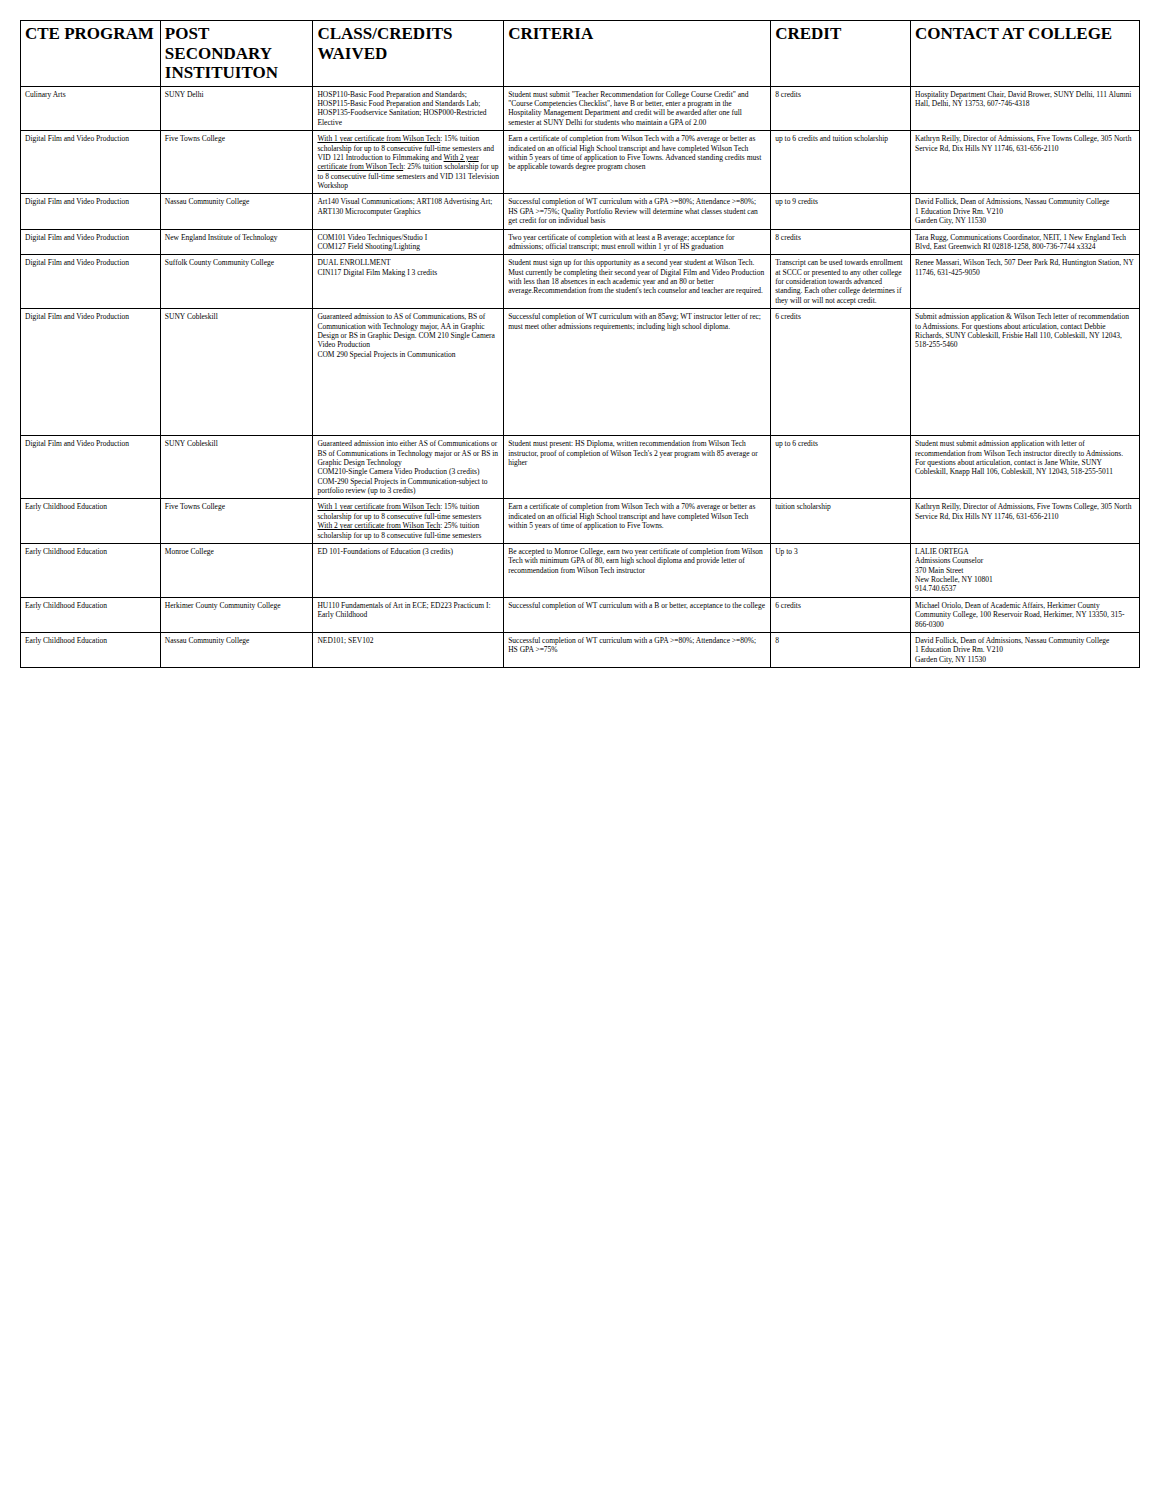| CTE PROGRAM | POST SECONDARY INSTITUITON | CLASS/CREDITS WAIVED | CRITERIA | CREDIT | CONTACT AT COLLEGE |
| --- | --- | --- | --- | --- | --- |
| Culinary Arts | SUNY Delhi | HOSP110-Basic Food Preparation and Standards; HOSP115-Basic Food Preparation and Standards Lab; HOSP135-Foodservice Sanitation; HOSP000-Restricted Elective | Student must submit "Teacher Recommendation for College Course Credit" and "Course Competencies Checklist", have B or better, enter a program in the Hospitality Management Department and credit will be awarded after one full semester at SUNY Delhi for students who maintain a GPA of 2.00 | 8 credits | Hospitality Department Chair, David Brower, SUNY Delhi, 111 Alumni Hall, Delhi, NY 13753, 607-746-4318 |
| Digital Film and Video Production | Five Towns College | With 1 year certificate from Wilson Tech : 15% tuition scholarship for up to 8 consecutive full-time semesters and VID 121 Introduction to Filmmaking and With 2 year certificate from Wilson Tech : 25% tuition scholarship for up to 8 consecutive full-time semesters and VID 131 Television Workshop | Earn a certificate of completion from Wilson Tech with a 70% average or better as indicated on an official High School transcript and have completed Wilson Tech within 5 years of time of application to Five Towns. Advanced standing credits must be applicable towards degree program chosen | up to 6 credits and tuition scholarship | Kathryn Reilly, Director of Admissions, Five Towns College, 305 North Service Rd, Dix Hills NY 11746, 631-656-2110 |
| Digital Film and Video Production | Nassau Community College | Art140 Visual Communications; ART108 Advertising Art; ART130 Microcomputer Graphics | Successful completion of WT curriculum with a GPA >=80%; Attendance >=80%; HS GPA >=75%; Quality Portfolio Review will determine what classes student can get credit for on individual basis | up to 9 credits | David Follick, Dean of Admissions, Nassau Community College 1 Education Drive Rm. V210 Garden City, NY 11530 |
| Digital Film and Video Production | New England Institute of Technology | COM101 Video Techniques/Studio I COM127 Field Shooting/Lighting | Two year certificate of completion with at least a B average; acceptance for admissions; official transcript; must enroll within 1 yr of HS graduation | 8 credits | Tara Rugg, Communications Coordinator, NEIT, 1 New England Tech Blvd, East Greenwich RI 02818-1258, 800-736-7744 x3324 |
| Digital Film and Video Production | Suffolk County Community College | DUAL ENROLLMENT CIN117 Digital Film Making I 3 credits | Student must sign up for this opportunity as a second year student at Wilson Tech. Must currently be completing their second year of Digital Film and Video Production with less than 18 absences in each academic year and an 80 or better average.Recommendation from the student's tech counselor and teacher are required. | Transcript can be used towards enrollment at SCCC or presented to any other college for consideration towards advanced standing. Each other college determines if they will or will not accept credit. | Renee Massari, Wilson Tech, 507 Deer Park Rd, Huntington Station, NY 11746, 631-425-9050 |
| Digital Film and Video Production | SUNY Cobleskill | Guaranteed admission to AS of Communications, BS of Communication with Technology major, AA in Graphic Design or BS in Graphic Design. COM 210 Single Camera Video Production COM 290 Special Projects in Communication | Successful completion of WT curriculum with an 85avg; WT instructor letter of rec; must meet other admissions requirements; including high school diploma. | 6 credits | Submit admission application & Wilson Tech letter of recommendation to Admissions. For questions about articulation, contact Debbie Richards, SUNY Cobleskill, Frisbie Hall 110, Cobleskill, NY 12043, 518-255-5460 |
| Digital Film and Video Production | SUNY Cobleskill | Guaranteed admission into either AS of Communications or BS of Communications in Technology major or AS or BS in Graphic Design Technology COM210-Single Camera Video Production (3 credits) COM-290 Special Projects in Communication-subject to portfolio review (up to 3 credits) | Student must present: HS Diploma, written recommendation from Wilson Tech instructor, proof of completion of Wilson Tech's 2 year program with 85 average or higher | up to 6 credits | Student must submit admission application with letter of recommendation from Wilson Tech instructor directly to Admissions. For questions about articulation, contact is Jane White, SUNY Cobleskill, Knapp Hall 106, Cobleskill, NY 12043, 518-255-5011 |
| Early Childhood Education | Five Towns College | With 1 year certificate from Wilson Tech : 15% tuition scholarship for up to 8 consecutive full-time semesters With 2 year certificate from Wilson Tech : 25% tuition scholarship for up to 8 consecutive full-time semesters | Earn a certificate of completion from Wilson Tech with a 70% average or better as indicated on an official High School transcript and have completed Wilson Tech within 5 years of time of application to Five Towns. | tuition scholarship | Kathryn Reilly, Director of Admissions, Five Towns College, 305 North Service Rd, Dix Hills NY 11746, 631-656-2110 |
| Early Childhood Education | Monroe College | ED 101-Foundations of Education (3 credits) | Be accepted to Monroe College, earn two year certificate of completion from Wilson Tech with minimum GPA of 80, earn high school diploma and provide letter of recommendation from Wilson Tech instructor | Up to 3 | LALIE ORTEGA Admissions Counselor 370 Main Street New Rochelle, NY 10801 914.740.6537 |
| Early Childhood Education | Herkimer County Community College | HU110 Fundamentals of Art in ECE; ED223 Practicum I: Early Childhood | Successful completion of WT curriculum with a B or better, acceptance to the college | 6 credits | Michael Oriolo, Dean of Academic Affairs, Herkimer County Community College, 100 Reservoir Road, Herkimer, NY 13350, 315-866-0300 |
| Early Childhood Education | Nassau Community College | NED101; SEV102 | Successful completion of WT curriculum with a GPA >=80%; Attendance >=80%; HS GPA >=75% | 8 | David Follick, Dean of Admissions, Nassau Community College 1 Education Drive Rm. V210 Garden City, NY 11530 |